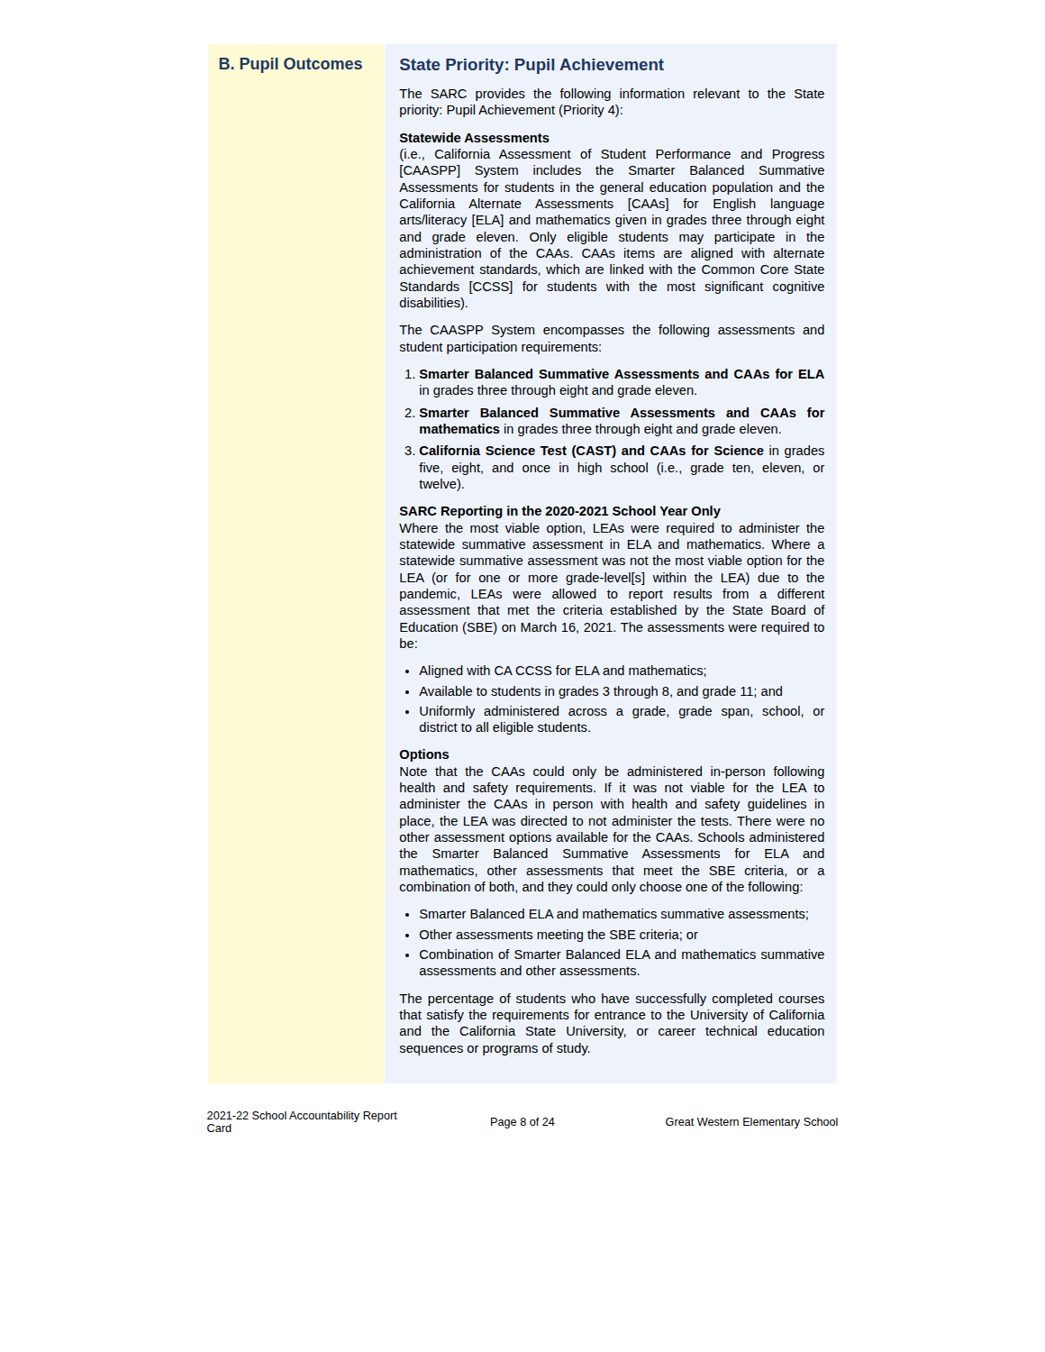| B. Pupil Outcomes | State Priority: Pupil Achievement The SARC provides the following information relevant to the State priority: Pupil Achievement (Priority 4): Statewide Assessments (i.e., California Assessment of Student Performance and Progress [CAASPP] System includes the Smarter Balanced Summative Assessments for students in the general education population and the California Alternate Assessments [CAAs] for English language arts/literacy [ELA] and mathematics given in grades three through eight and grade eleven. Only eligible students may participate in the administration of the CAAs. CAAs items are aligned with alternate achievement standards, which are linked with the Common Core State Standards [CCSS] for students with the most significant cognitive disabilities). The CAASPP System encompasses the following assessments and student participation requirements: Smarter Balanced Summative Assessments and CAAs for ELA in grades three through eight and grade eleven. Smarter Balanced Summative Assessments and CAAs for mathematics in grades three through eight and grade eleven. California Science Test (CAST) and CAAs for Science in grades five, eight, and once in high school (i.e., grade ten, eleven, or twelve). SARC Reporting in the 2020-2021 School Year Only Where the most viable option, LEAs were required to administer the statewide summative assessment in ELA and mathematics. Where a statewide summative assessment was not the most viable option for the LEA (or for one or more grade-level[s] within the LEA) due to the pandemic, LEAs were allowed to report results from a different assessment that met the criteria established by the State Board of Education (SBE) on March 16, 2021. The assessments were required to be: Aligned with CA CCSS for ELA and mathematics; Available to students in grades 3 through 8, and grade 11; and Uniformly administered across a grade, grade span, school, or district to all eligible students. Options Note that the CAAs could only be administered in-person following health and safety requirements. If it was not viable for the LEA to administer the CAAs in person with health and safety guidelines in place, the LEA was directed to not administer the tests. There were no other assessment options available for the CAAs. Schools administered the Smarter Balanced Summative Assessments for ELA and mathematics, other assessments that meet the SBE criteria, or a combination of both, and they could only choose one of the following: Smarter Balanced ELA and mathematics summative assessments; Other assessments meeting the SBE criteria; or Combination of Smarter Balanced ELA and mathematics summative assessments and other assessments. The percentage of students who have successfully completed courses that satisfy the requirements for entrance to the University of California and the California State University, or career technical education sequences or programs of study. |
| 2021-22 School Accountability Report Card | Page 8 of 24 | Great Western Elementary School |